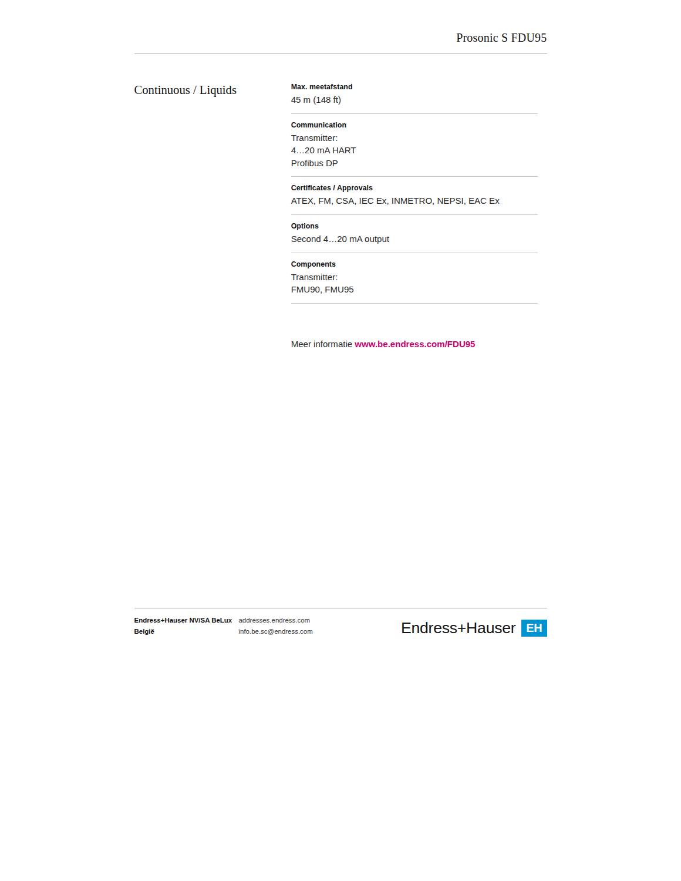Prosonic S FDU95
Continuous / Liquids
Max. meetafstand
45 m (148 ft)
Communication
Transmitter:
4…20 mA HART
Profibus DP
Certificates / Approvals
ATEX, FM, CSA, IEC Ex, INMETRO, NEPSI, EAC Ex
Options
Second 4…20 mA output
Components
Transmitter:
FMU90, FMU95
Meer informatie www.be.endress.com/FDU95
| Endress+Hauser NV/SA BeLux | addresses.endress.com |
| België | info.be.sc@endress.com |
Endress+Hauser EH